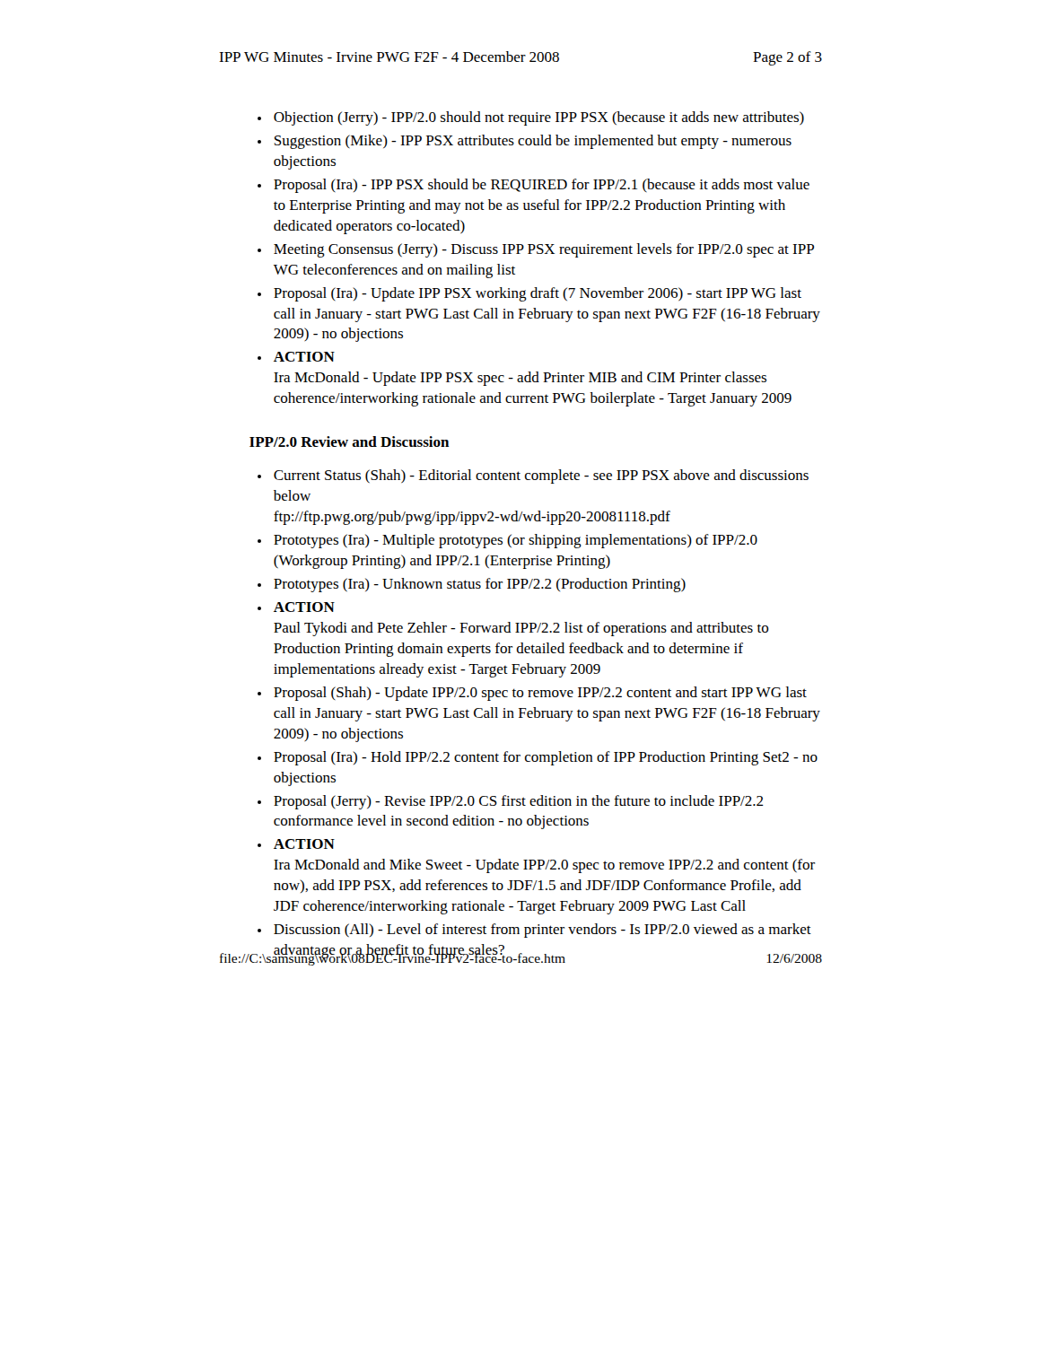IPP WG Minutes - Irvine PWG F2F - 4 December 2008
Page 2 of 3
Objection (Jerry) - IPP/2.0 should not require IPP PSX (because it adds new attributes)
Suggestion (Mike) - IPP PSX attributes could be implemented but empty - numerous objections
Proposal (Ira) - IPP PSX should be REQUIRED for IPP/2.1 (because it adds most value to Enterprise Printing and may not be as useful for IPP/2.2 Production Printing with dedicated operators co-located)
Meeting Consensus (Jerry) - Discuss IPP PSX requirement levels for IPP/2.0 spec at IPP WG teleconferences and on mailing list
Proposal (Ira) - Update IPP PSX working draft (7 November 2006) - start IPP WG last call in January - start PWG Last Call in February to span next PWG F2F (16-18 February 2009) - no objections
ACTION
Ira McDonald - Update IPP PSX spec - add Printer MIB and CIM Printer classes coherence/interworking rationale and current PWG boilerplate - Target January 2009
IPP/2.0 Review and Discussion
Current Status (Shah) - Editorial content complete - see IPP PSX above and discussions below
ftp://ftp.pwg.org/pub/pwg/ipp/ippv2-wd/wd-ipp20-20081118.pdf
Prototypes (Ira) - Multiple prototypes (or shipping implementations) of IPP/2.0 (Workgroup Printing) and IPP/2.1 (Enterprise Printing)
Prototypes (Ira) - Unknown status for IPP/2.2 (Production Printing)
ACTION
Paul Tykodi and Pete Zehler - Forward IPP/2.2 list of operations and attributes to Production Printing domain experts for detailed feedback and to determine if implementations already exist - Target February 2009
Proposal (Shah) - Update IPP/2.0 spec to remove IPP/2.2 content and start IPP WG last call in January - start PWG Last Call in February to span next PWG F2F (16-18 February 2009) - no objections
Proposal (Ira) - Hold IPP/2.2 content for completion of IPP Production Printing Set2 - no objections
Proposal (Jerry) - Revise IPP/2.0 CS first edition in the future to include IPP/2.2 conformance level in second edition - no objections
ACTION
Ira McDonald and Mike Sweet - Update IPP/2.0 spec to remove IPP/2.2 and content (for now), add IPP PSX, add references to JDF/1.5 and JDF/IDP Conformance Profile, add JDF coherence/interworking rationale - Target February 2009 PWG Last Call
Discussion (All) - Level of interest from printer vendors - Is IPP/2.0 viewed as a market advantage or a benefit to future sales?
file://C:\samsung\work\08DEC-Irvine-IPPv2-face-to-face.htm
12/6/2008